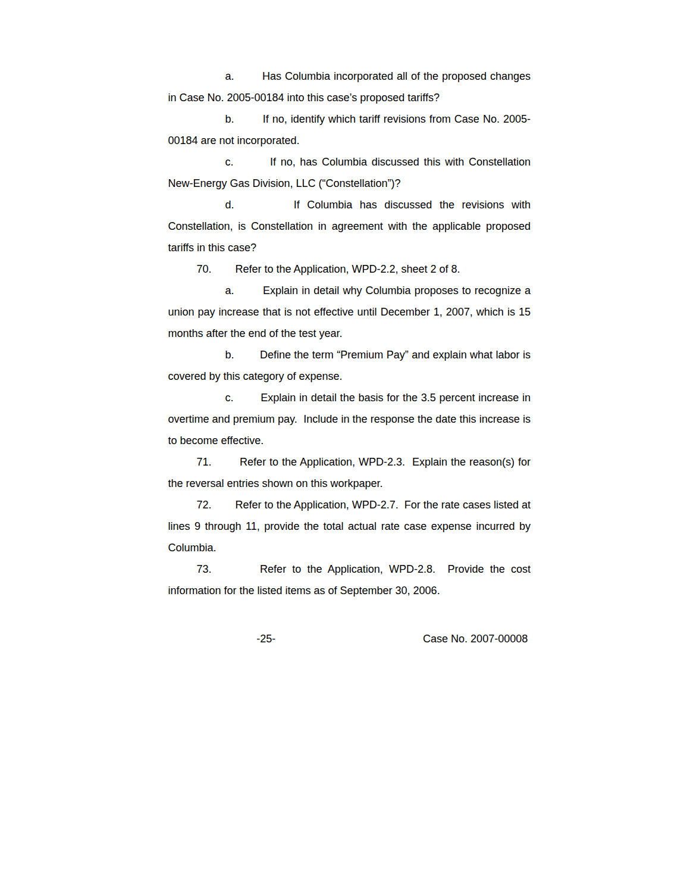a. Has Columbia incorporated all of the proposed changes in Case No. 2005-00184 into this case’s proposed tariffs?
b. If no, identify which tariff revisions from Case No. 2005-00184 are not incorporated.
c. If no, has Columbia discussed this with Constellation New-Energy Gas Division, LLC (“Constellation”)?
d. If Columbia has discussed the revisions with Constellation, is Constellation in agreement with the applicable proposed tariffs in this case?
70. Refer to the Application, WPD-2.2, sheet 2 of 8.
a. Explain in detail why Columbia proposes to recognize a union pay increase that is not effective until December 1, 2007, which is 15 months after the end of the test year.
b. Define the term “Premium Pay” and explain what labor is covered by this category of expense.
c. Explain in detail the basis for the 3.5 percent increase in overtime and premium pay. Include in the response the date this increase is to become effective.
71. Refer to the Application, WPD-2.3. Explain the reason(s) for the reversal entries shown on this workpaper.
72. Refer to the Application, WPD-2.7. For the rate cases listed at lines 9 through 11, provide the total actual rate case expense incurred by Columbia.
73. Refer to the Application, WPD-2.8. Provide the cost information for the listed items as of September 30, 2006.
-25-
Case No. 2007-00008